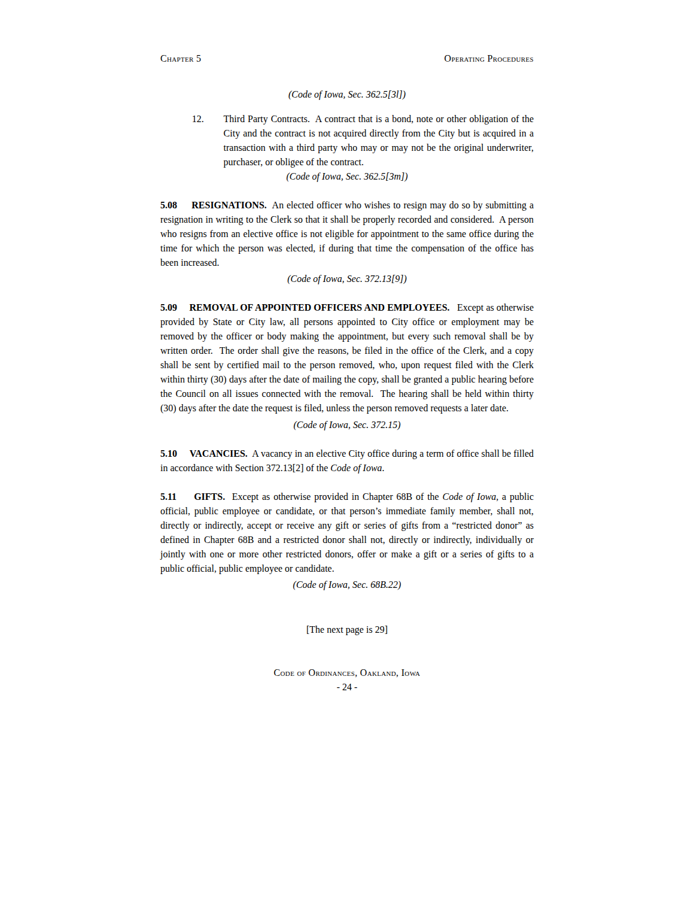Chapter 5
Operating Procedures
(Code of Iowa, Sec. 362.5[3l])
12.
Third Party Contracts. A contract that is a bond, note or other obligation of the City and the contract is not acquired directly from the City but is acquired in a transaction with a third party who may or may not be the original underwriter, purchaser, or obligee of the contract.
(Code of Iowa, Sec. 362.5[3m])
5.08 RESIGNATIONS. An elected officer who wishes to resign may do so by submitting a resignation in writing to the Clerk so that it shall be properly recorded and considered. A person who resigns from an elective office is not eligible for appointment to the same office during the time for which the person was elected, if during that time the compensation of the office has been increased.
(Code of Iowa, Sec. 372.13[9])
5.09 REMOVAL OF APPOINTED OFFICERS AND EMPLOYEES. Except as otherwise provided by State or City law, all persons appointed to City office or employment may be removed by the officer or body making the appointment, but every such removal shall be by written order. The order shall give the reasons, be filed in the office of the Clerk, and a copy shall be sent by certified mail to the person removed, who, upon request filed with the Clerk within thirty (30) days after the date of mailing the copy, shall be granted a public hearing before the Council on all issues connected with the removal. The hearing shall be held within thirty (30) days after the date the request is filed, unless the person removed requests a later date.
(Code of Iowa, Sec. 372.15)
5.10 VACANCIES. A vacancy in an elective City office during a term of office shall be filled in accordance with Section 372.13[2] of the Code of Iowa.
5.11 GIFTS. Except as otherwise provided in Chapter 68B of the Code of Iowa, a public official, public employee or candidate, or that person’s immediate family member, shall not, directly or indirectly, accept or receive any gift or series of gifts from a “restricted donor” as defined in Chapter 68B and a restricted donor shall not, directly or indirectly, individually or jointly with one or more other restricted donors, offer or make a gift or a series of gifts to a public official, public employee or candidate.
(Code of Iowa, Sec. 68B.22)
[The next page is 29]
Code of Ordinances, Oakland, Iowa
- 24 -